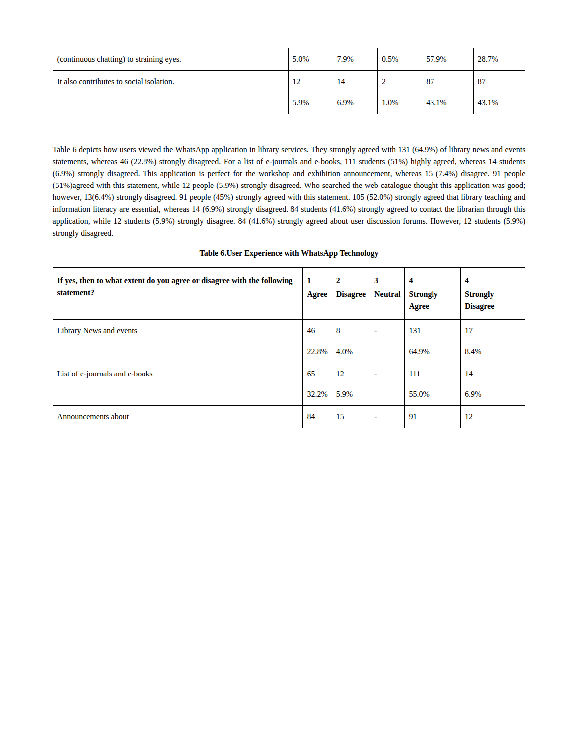| (continuous chatting) to straining eyes. | 5.0% | 7.9% | 0.5% | 57.9% | 28.7% |
| It also contributes to social isolation. | 12 5.9% | 14 6.9% | 2 1.0% | 87 43.1% | 87 43.1% |
Table 6 depicts how users viewed the WhatsApp application in library services. They strongly agreed with 131 (64.9%) of library news and events statements, whereas 46 (22.8%) strongly disagreed. For a list of e-journals and e-books, 111 students (51%) highly agreed, whereas 14 students (6.9%) strongly disagreed. This application is perfect for the workshop and exhibition announcement, whereas 15 (7.4%) disagree. 91 people (51%)agreed with this statement, while 12 people (5.9%) strongly disagreed. Who searched the web catalogue thought this application was good; however, 13(6.4%) strongly disagreed. 91 people (45%) strongly agreed with this statement. 105 (52.0%) strongly agreed that library teaching and information literacy are essential, whereas 14 (6.9%) strongly disagreed. 84 students (41.6%) strongly agreed to contact the librarian through this application, while 12 students (5.9%) strongly disagree. 84 (41.6%) strongly agreed about user discussion forums. However, 12 students (5.9%) strongly disagreed.
Table 6.User Experience with WhatsApp Technology
| If yes, then to what extent do you agree or disagree with the following statement? | 1 Agree | 2 Disagree | 3 Neutral | 4 Strongly Agree | 4 Strongly Disagree |
| --- | --- | --- | --- | --- | --- |
| Library News and events | 46 22.8% | 8 4.0% | - | 131 64.9% | 17 8.4% |
| List of e-journals and e-books | 65 32.2% | 12 5.9% | - | 111 55.0% | 14 6.9% |
| Announcements about | 84 | 15 | - | 91 | 12 |